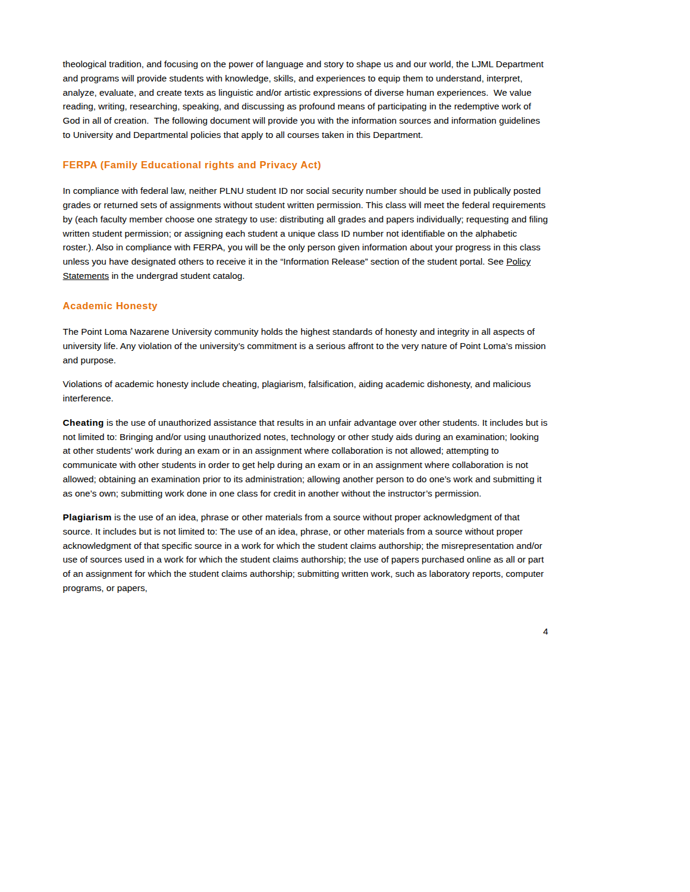theological tradition, and focusing on the power of language and story to shape us and our world, the LJML Department and programs will provide students with knowledge, skills, and experiences to equip them to understand, interpret, analyze, evaluate, and create texts as linguistic and/or artistic expressions of diverse human experiences. We value reading, writing, researching, speaking, and discussing as profound means of participating in the redemptive work of God in all of creation. The following document will provide you with the information sources and information guidelines to University and Departmental policies that apply to all courses taken in this Department.
FERPA (Family Educational rights and Privacy Act)
In compliance with federal law, neither PLNU student ID nor social security number should be used in publically posted grades or returned sets of assignments without student written permission. This class will meet the federal requirements by (each faculty member choose one strategy to use: distributing all grades and papers individually; requesting and filing written student permission; or assigning each student a unique class ID number not identifiable on the alphabetic roster.). Also in compliance with FERPA, you will be the only person given information about your progress in this class unless you have designated others to receive it in the “Information Release” section of the student portal. See Policy Statements in the undergrad student catalog.
Academic Honesty
The Point Loma Nazarene University community holds the highest standards of honesty and integrity in all aspects of university life. Any violation of the university’s commitment is a serious affront to the very nature of Point Loma’s mission and purpose.
Violations of academic honesty include cheating, plagiarism, falsification, aiding academic dishonesty, and malicious interference.
Cheating is the use of unauthorized assistance that results in an unfair advantage over other students. It includes but is not limited to: Bringing and/or using unauthorized notes, technology or other study aids during an examination; looking at other students’ work during an exam or in an assignment where collaboration is not allowed; attempting to communicate with other students in order to get help during an exam or in an assignment where collaboration is not allowed; obtaining an examination prior to its administration; allowing another person to do one’s work and submitting it as one’s own; submitting work done in one class for credit in another without the instructor’s permission.
Plagiarism is the use of an idea, phrase or other materials from a source without proper acknowledgment of that source. It includes but is not limited to: The use of an idea, phrase, or other materials from a source without proper acknowledgment of that specific source in a work for which the student claims authorship; the misrepresentation and/or use of sources used in a work for which the student claims authorship; the use of papers purchased online as all or part of an assignment for which the student claims authorship; submitting written work, such as laboratory reports, computer programs, or papers,
4